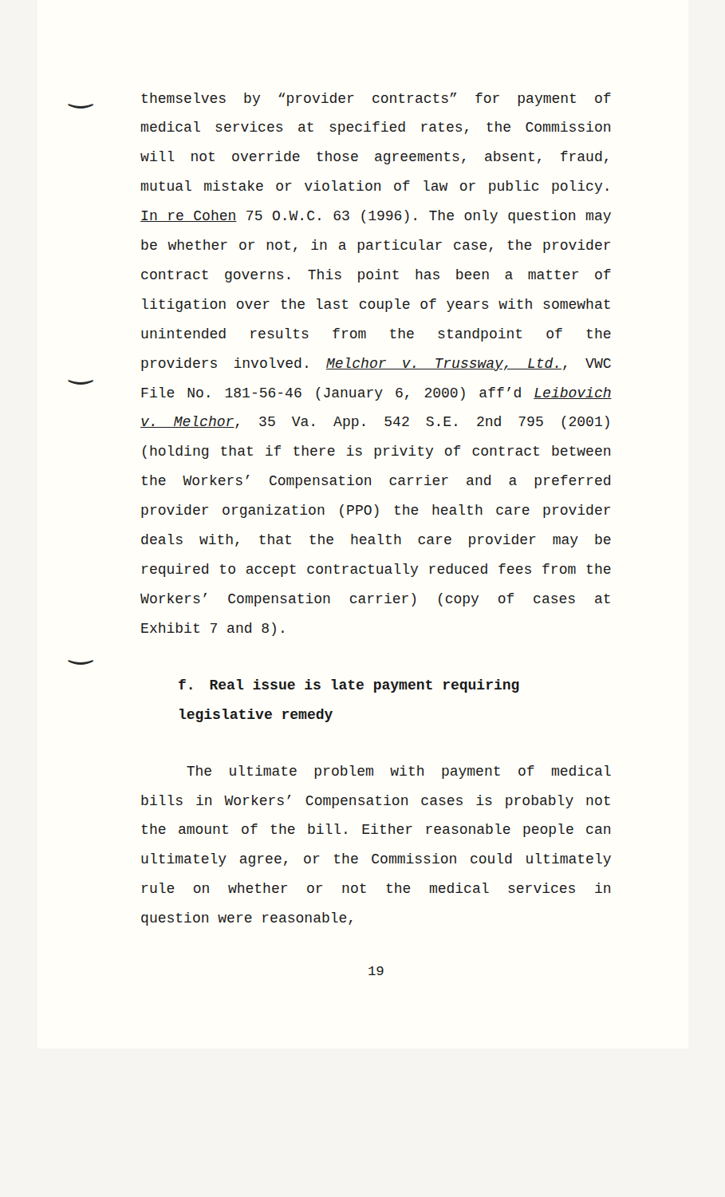‿
‿
‿
themselves by “provider contracts” for payment of medical services at specified rates, the Commission will not override those agreements, absent, fraud, mutual mistake or violation of law or public policy. In re Cohen 75 O.W.C. 63 (1996). The only question may be whether or not, in a particular case, the provider contract governs. This point has been a matter of litigation over the last couple of years with somewhat unintended results from the standpoint of the providers involved. Melchor v. Trussway, Ltd., VWC File No. 181-56-46 (January 6, 2000) aff’d Leibovich v. Melchor, 35 Va. App. 542 S.E. 2nd 795 (2001) (holding that if there is privity of contract between the Workers’ Compensation carrier and a preferred provider organization (PPO) the health care provider deals with, that the health care provider may be required to accept contractually reduced fees from the Workers’ Compensation carrier) (copy of cases at Exhibit 7 and 8).
f. Real issue is late payment requiring legislative remedy
The ultimate problem with payment of medical bills in Workers’ Compensation cases is probably not the amount of the bill. Either reasonable people can ultimately agree, or the Commission could ultimately rule on whether or not the medical services in question were reasonable,
19